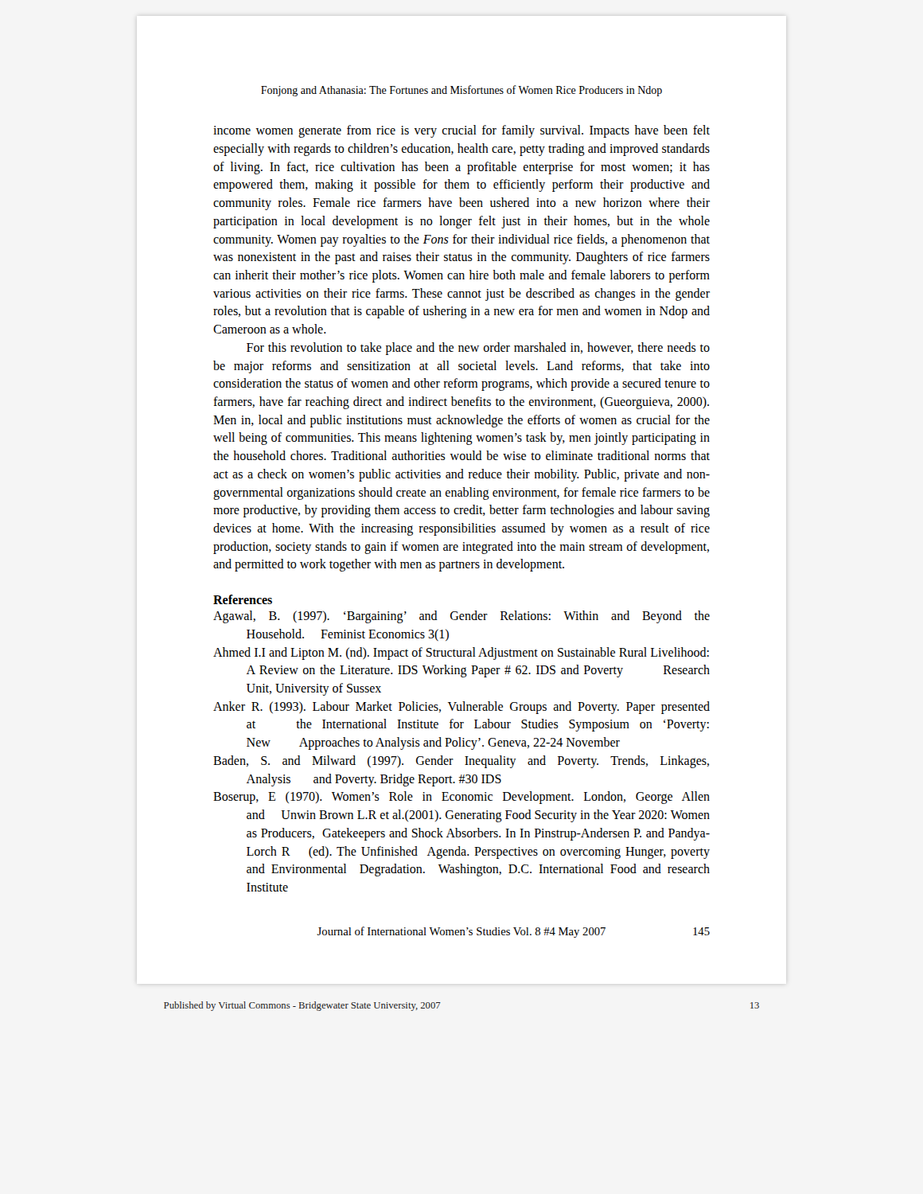Fonjong and Athanasia: The Fortunes and Misfortunes of Women Rice Producers in Ndop
income women generate from rice is very crucial for family survival. Impacts have been felt especially with regards to children’s education, health care, petty trading and improved standards of living. In fact, rice cultivation has been a profitable enterprise for most women; it has empowered them, making it possible for them to efficiently perform their productive and community roles. Female rice farmers have been ushered into a new horizon where their participation in local development is no longer felt just in their homes, but in the whole community. Women pay royalties to the Fons for their individual rice fields, a phenomenon that was nonexistent in the past and raises their status in the community. Daughters of rice farmers can inherit their mother’s rice plots. Women can hire both male and female laborers to perform various activities on their rice farms. These cannot just be described as changes in the gender roles, but a revolution that is capable of ushering in a new era for men and women in Ndop and Cameroon as a whole.
For this revolution to take place and the new order marshaled in, however, there needs to be major reforms and sensitization at all societal levels. Land reforms, that take into consideration the status of women and other reform programs, which provide a secured tenure to farmers, have far reaching direct and indirect benefits to the environment, (Gueorguieva, 2000). Men in, local and public institutions must acknowledge the efforts of women as crucial for the well being of communities. This means lightening women’s task by, men jointly participating in the household chores. Traditional authorities would be wise to eliminate traditional norms that act as a check on women’s public activities and reduce their mobility. Public, private and non-governmental organizations should create an enabling environment, for female rice farmers to be more productive, by providing them access to credit, better farm technologies and labour saving devices at home. With the increasing responsibilities assumed by women as a result of rice production, society stands to gain if women are integrated into the main stream of development, and permitted to work together with men as partners in development.
References
Agawal, B. (1997). ‘Bargaining’ and Gender Relations: Within and Beyond the Household. Feminist Economics 3(1)
Ahmed I.I and Lipton M. (nd). Impact of Structural Adjustment on Sustainable Rural Livelihood: A Review on the Literature. IDS Working Paper # 62. IDS and Poverty Research Unit, University of Sussex
Anker R. (1993). Labour Market Policies, Vulnerable Groups and Poverty. Paper presented at the International Institute for Labour Studies Symposium on ‘Poverty: New Approaches to Analysis and Policy’. Geneva, 22-24 November
Baden, S. and Milward (1997). Gender Inequality and Poverty. Trends, Linkages, Analysis and Poverty. Bridge Report. #30 IDS
Boserup, E (1970). Women’s Role in Economic Development. London, George Allen and Unwin Brown L.R et al.(2001). Generating Food Security in the Year 2020: Women as Producers, Gatekeepers and Shock Absorbers. In In Pinstrup-Andersen P. and Pandya-Lorch R (ed). The Unfinished Agenda. Perspectives on overcoming Hunger, poverty and Environmental Degradation. Washington, D.C. International Food and research Institute
Journal of International Women’s Studies Vol. 8 #4 May 2007 145
Published by Virtual Commons - Bridgewater State University, 2007 13